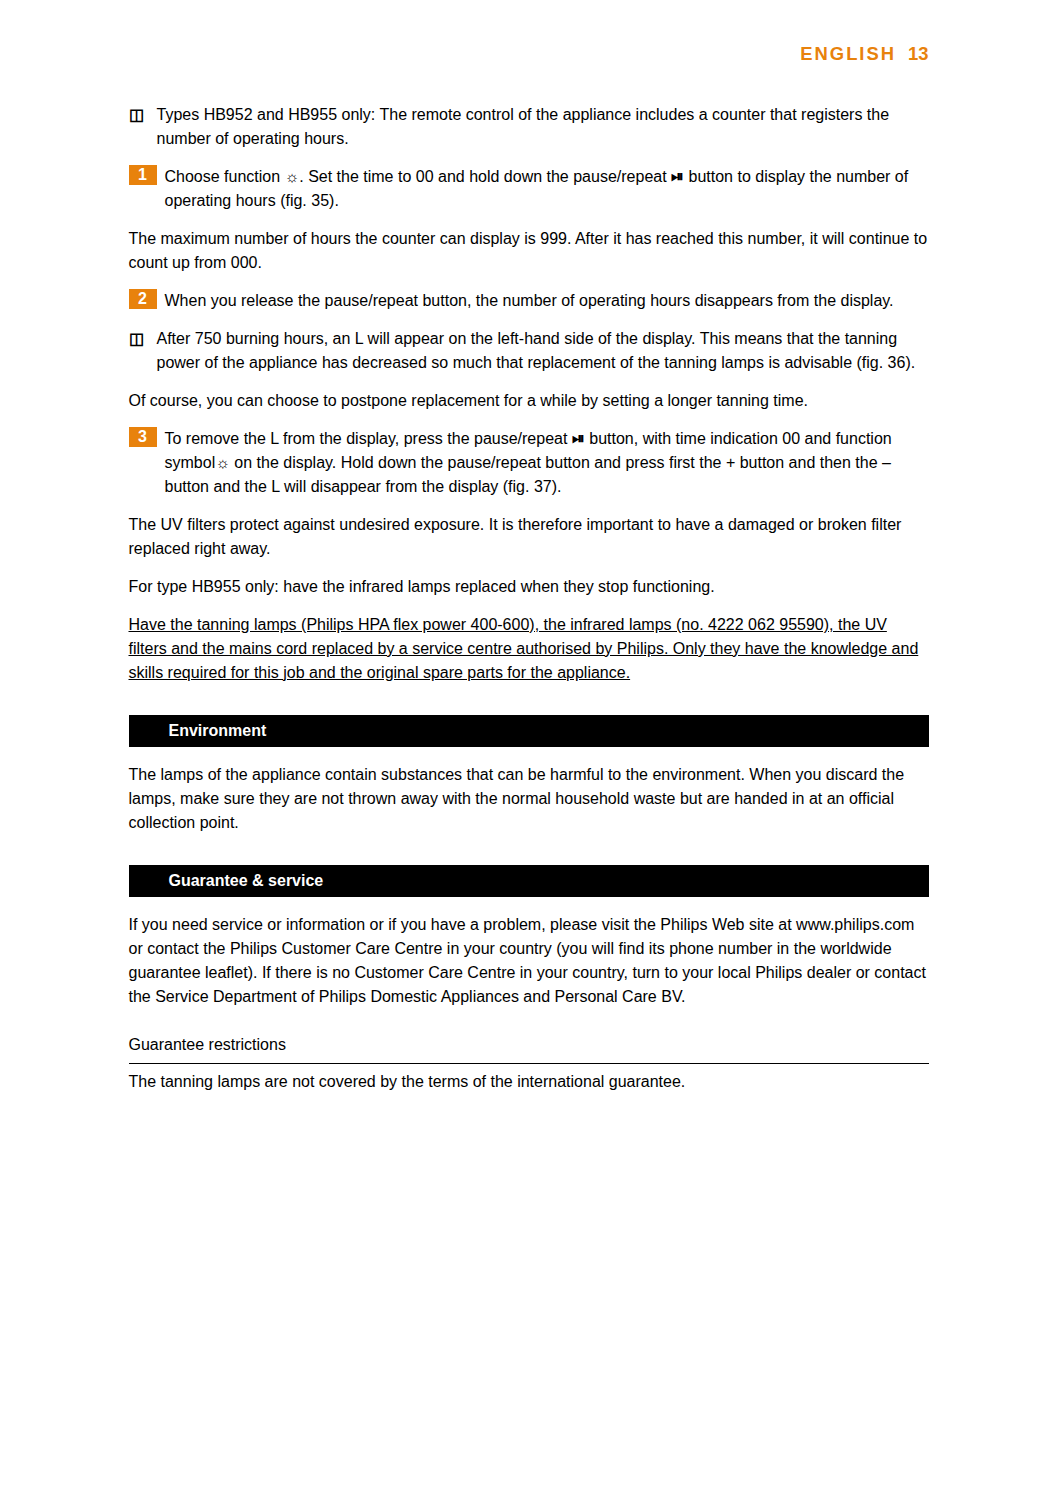ENGLISH 13
◫
Types HB952 and HB955 only: The remote control of the appliance includes a counter that registers the number of operating hours.
1
Choose function ☼. Set the time to 00 and hold down the pause/repeat ⏯ button to display the number of operating hours (fig. 35).
The maximum number of hours the counter can display is 999. After it has reached this number, it will continue to count up from 000.
2
When you release the pause/repeat button, the number of operating hours disappears from the display.
◫
After 750 burning hours, an L will appear on the left-hand side of the display. This means that the tanning power of the appliance has decreased so much that replacement of the tanning lamps is advisable (fig. 36).
Of course, you can choose to postpone replacement for a while by setting a longer tanning time.
3
To remove the L from the display, press the pause/repeat ⏯ button, with time indication 00 and function symbol☼ on the display. Hold down the pause/repeat button and press first the + button and then the – button and the L will disappear from the display (fig. 37).
The UV filters protect against undesired exposure. It is therefore important to have a damaged or broken filter replaced right away.
For type HB955 only: have the infrared lamps replaced when they stop functioning.
Have the tanning lamps (Philips HPA flex power 400-600), the infrared lamps (no. 4222 062 95590), the UV filters and the mains cord replaced by a service centre authorised by Philips. Only they have the knowledge and skills required for this job and the original spare parts for the appliance.
Environment
The lamps of the appliance contain substances that can be harmful to the environment. When you discard the lamps, make sure they are not thrown away with the normal household waste but are handed in at an official collection point.
Guarantee & service
If you need service or information or if you have a problem, please visit the Philips Web site at www.philips.com or contact the Philips Customer Care Centre in your country (you will find its phone number in the worldwide guarantee leaflet). If there is no Customer Care Centre in your country, turn to your local Philips dealer or contact the Service Department of Philips Domestic Appliances and Personal Care BV.
Guarantee restrictions
The tanning lamps are not covered by the terms of the international guarantee.